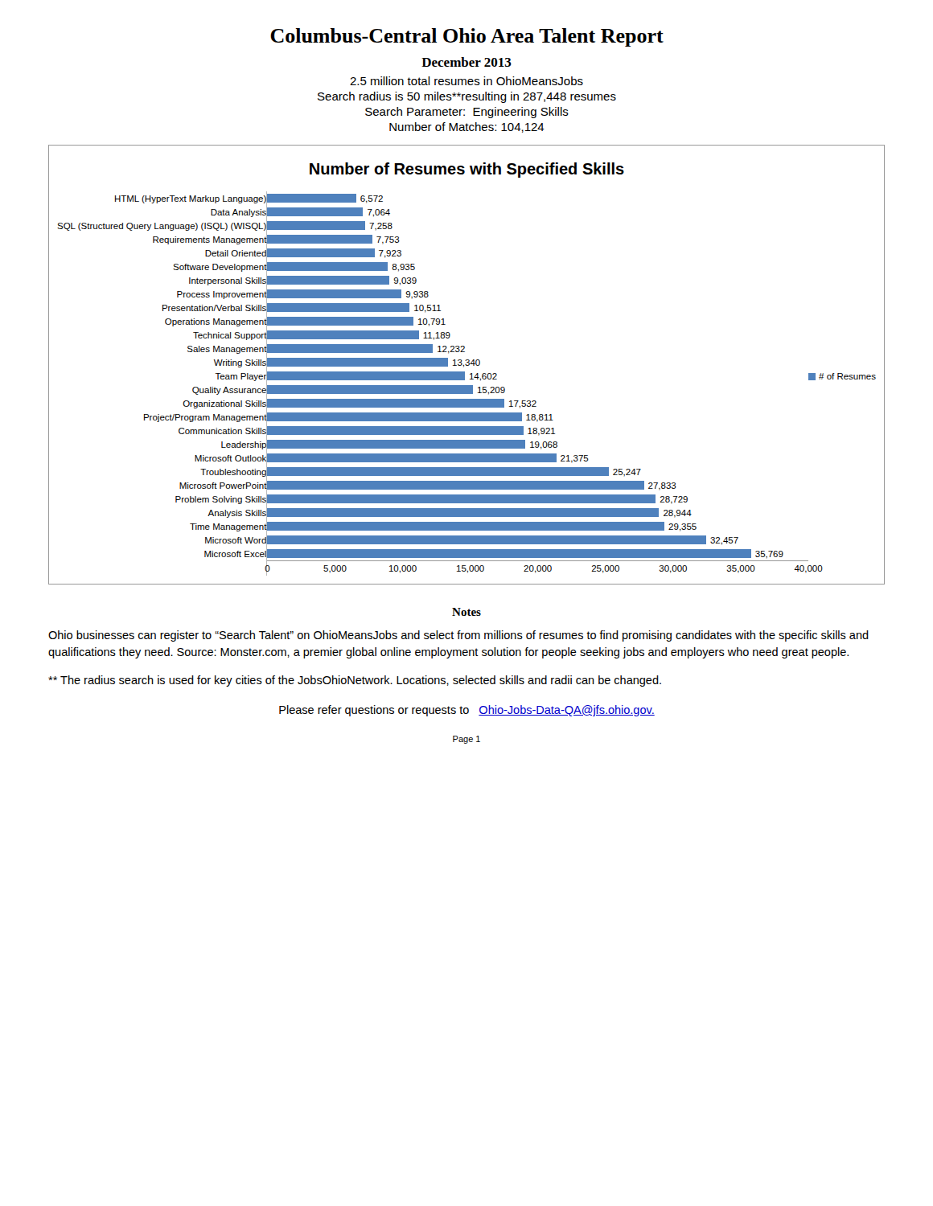Columbus-Central Ohio Area Talent Report
December 2013
2.5 million total resumes in OhioMeansJobs
Search radius is 50 miles**resulting in 287,448 resumes
Search Parameter: Engineering Skills
Number of Matches: 104,124
Number of Resumes with Specified Skills
| HTML (HyperText Markup Language) | 6,572 | |
| Data Analysis | 7,064 | |
| SQL (Structured Query Language) (ISQL) (WISQL) | 7,258 | |
| Requirements Management | 7,753 | |
| Detail Oriented | 7,923 | |
| Software Development | 8,935 | |
| Interpersonal Skills | 9,039 | |
| Process Improvement | 9,938 | |
| Presentation/Verbal Skills | 10,511 | |
| Operations Management | 10,791 | |
| Technical Support | 11,189 | |
| Sales Management | 12,232 | |
| Writing Skills | 13,340 | |
| Team Player | 14,602 | # of Resumes |
| Quality Assurance | 15,209 | |
| Organizational Skills | 17,532 | |
| Project/Program Management | 18,811 | |
| Communication Skills | 18,921 | |
| Leadership | 19,068 | |
| Microsoft Outlook | 21,375 | |
| Troubleshooting | 25,247 | |
| Microsoft PowerPoint | 27,833 | |
| Problem Solving Skills | 28,729 | |
| Analysis Skills | 28,944 | |
| Time Management | 29,355 | |
| Microsoft Word | 32,457 | |
| Microsoft Excel | 35,769 | |
| | 0 5,000 10,000 15,000 20,000 25,000 30,000 35,000 40,000 | |
Notes
Ohio businesses can register to “Search Talent” on OhioMeansJobs and select from millions of resumes to find promising candidates with the specific skills and qualifications they need. Source: Monster.com, a premier global online employment solution for people seeking jobs and employers who need great people.
** The radius search is used for key cities of the JobsOhioNetwork. Locations, selected skills and radii can be changed.
Please refer questions or requests to Ohio-Jobs-Data-QA@jfs.ohio.gov.
Page 1